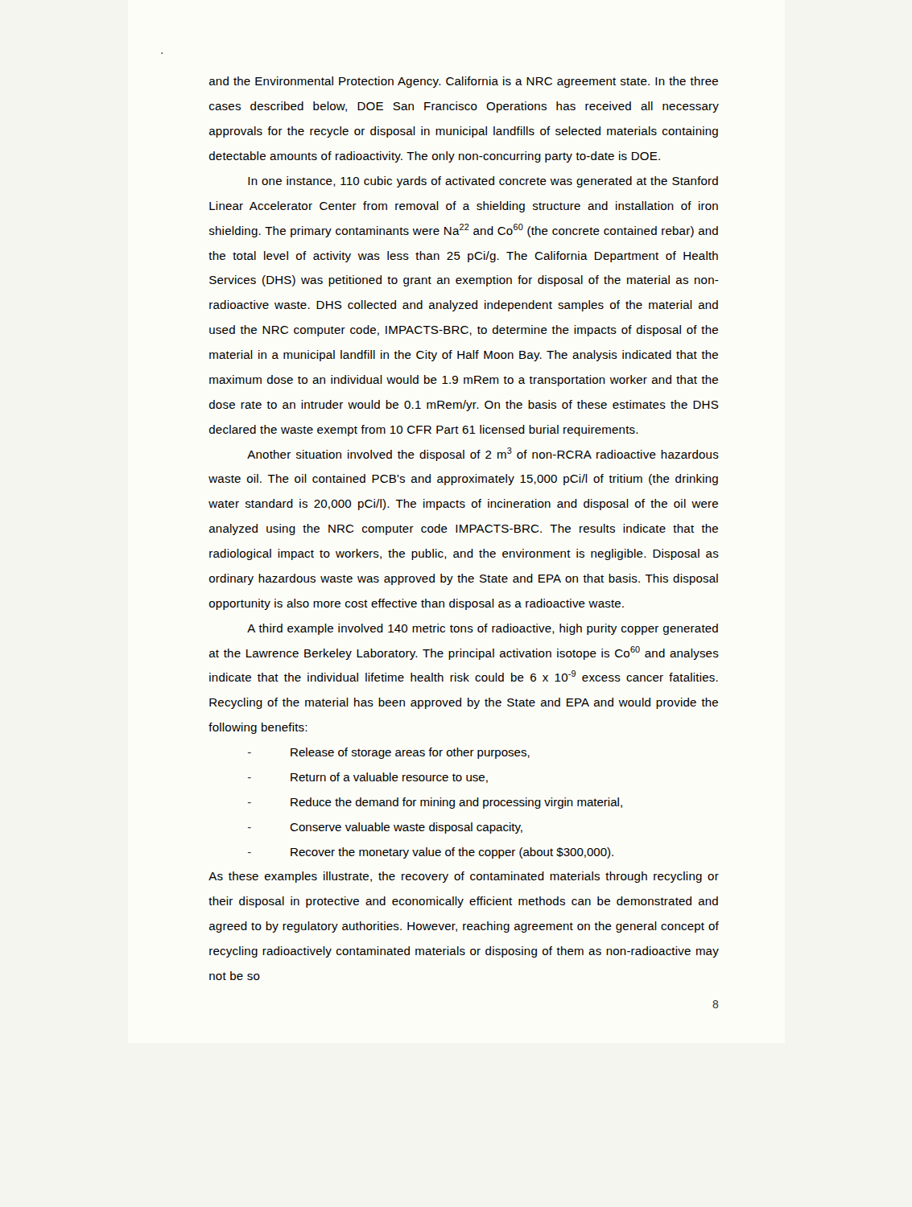.
and the Environmental Protection Agency. California is a NRC agreement state. In the three cases described below, DOE San Francisco Operations has received all necessary approvals for the recycle or disposal in municipal landfills of selected materials containing detectable amounts of radioactivity. The only non-concurring party to-date is DOE.
In one instance, 110 cubic yards of activated concrete was generated at the Stanford Linear Accelerator Center from removal of a shielding structure and installation of iron shielding. The primary contaminants were Na22 and Co60 (the concrete contained rebar) and the total level of activity was less than 25 pCi/g. The California Department of Health Services (DHS) was petitioned to grant an exemption for disposal of the material as non-radioactive waste. DHS collected and analyzed independent samples of the material and used the NRC computer code, IMPACTS-BRC, to determine the impacts of disposal of the material in a municipal landfill in the City of Half Moon Bay. The analysis indicated that the maximum dose to an individual would be 1.9 mRem to a transportation worker and that the dose rate to an intruder would be 0.1 mRem/yr. On the basis of these estimates the DHS declared the waste exempt from 10 CFR Part 61 licensed burial requirements.
Another situation involved the disposal of 2 m3 of non-RCRA radioactive hazardous waste oil. The oil contained PCB's and approximately 15,000 pCi/l of tritium (the drinking water standard is 20,000 pCi/l). The impacts of incineration and disposal of the oil were analyzed using the NRC computer code IMPACTS-BRC. The results indicate that the radiological impact to workers, the public, and the environment is negligible. Disposal as ordinary hazardous waste was approved by the State and EPA on that basis. This disposal opportunity is also more cost effective than disposal as a radioactive waste.
A third example involved 140 metric tons of radioactive, high purity copper generated at the Lawrence Berkeley Laboratory. The principal activation isotope is Co60 and analyses indicate that the individual lifetime health risk could be 6 x 10-9 excess cancer fatalities. Recycling of the material has been approved by the State and EPA and would provide the following benefits:
Release of storage areas for other purposes,
Return of a valuable resource to use,
Reduce the demand for mining and processing virgin material,
Conserve valuable waste disposal capacity,
Recover the monetary value of the copper (about $300,000).
As these examples illustrate, the recovery of contaminated materials through recycling or their disposal in protective and economically efficient methods can be demonstrated and agreed to by regulatory authorities. However, reaching agreement on the general concept of recycling radioactively contaminated materials or disposing of them as non-radioactive may not be so
8